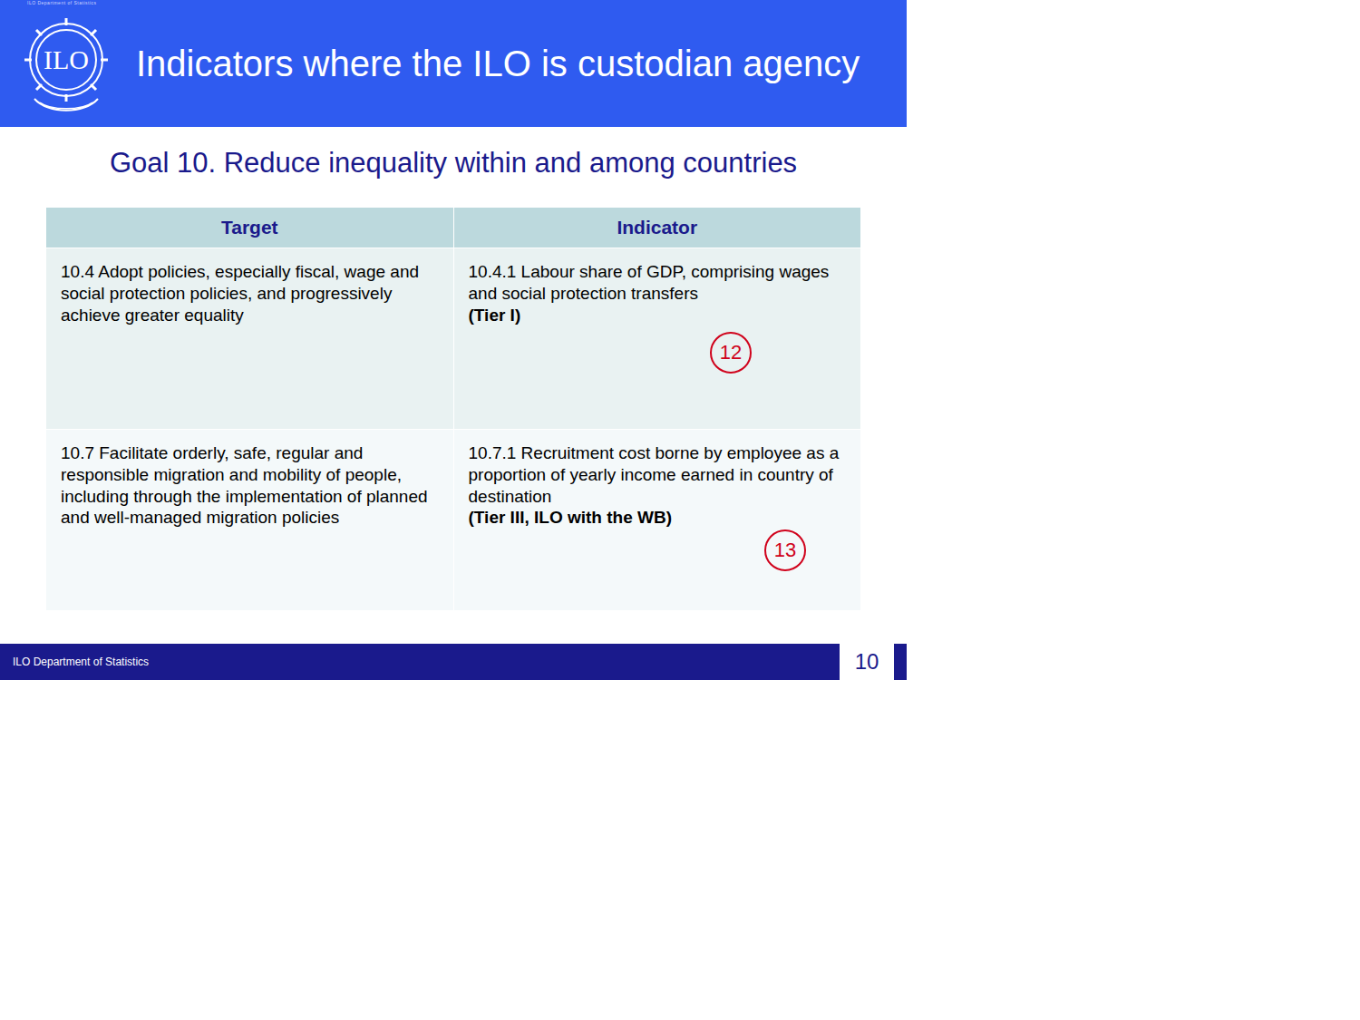ILO Department of Statistics
ILO
Indicators where the ILO is custodian agency
Goal 10. Reduce inequality within and among countries
| Target | Indicator |
| --- | --- |
| 10.4 Adopt policies, especially fiscal, wage and social protection policies, and progressively achieve greater equality | 10.4.1 Labour share of GDP, comprising wages and social protection transfers (Tier I) 12 |
| 10.7 Facilitate orderly, safe, regular and responsible migration and mobility of people, including through the implementation of planned and well-managed migration policies | 10.7.1 Recruitment cost borne by employee as a proportion of yearly income earned in country of destination (Tier III, ILO with the WB) 13 |
ILO Department of Statistics 10